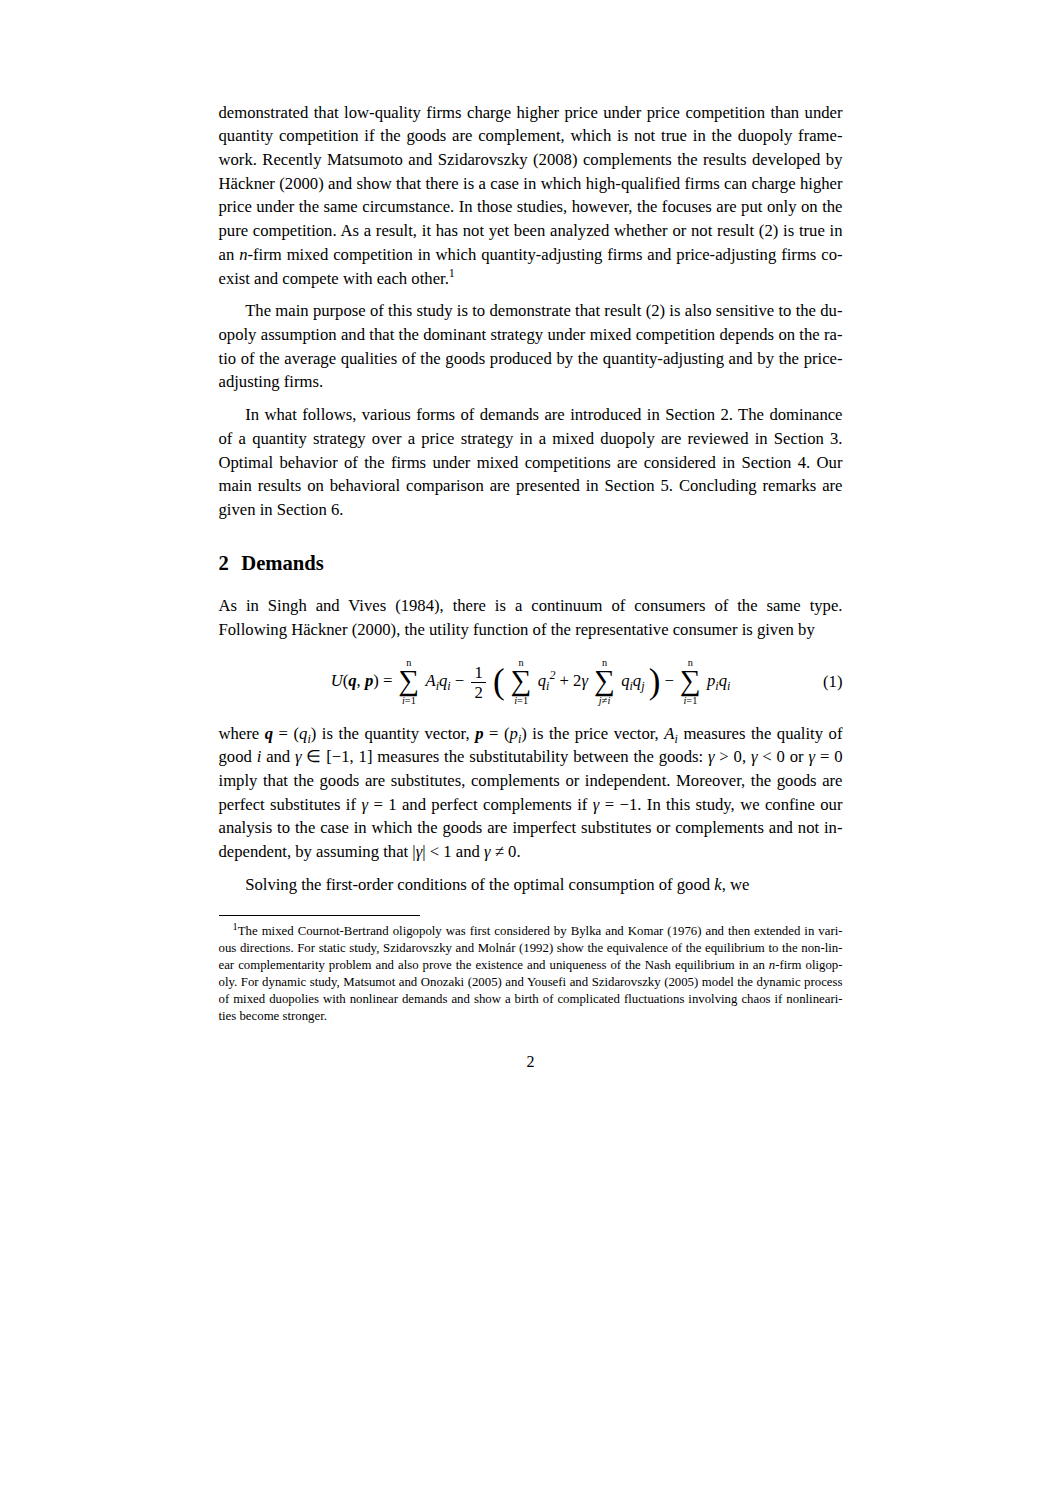demonstrated that low-quality firms charge higher price under price competition than under quantity competition if the goods are complement, which is not true in the duopoly framework. Recently Matsumoto and Szidarovszky (2008) complements the results developed by Häckner (2000) and show that there is a case in which high-qualified firms can charge higher price under the same circumstance. In those studies, however, the focuses are put only on the pure competition. As a result, it has not yet been analyzed whether or not result (2) is true in an n-firm mixed competition in which quantity-adjusting firms and price-adjusting firms coexist and compete with each other.1
The main purpose of this study is to demonstrate that result (2) is also sensitive to the duopoly assumption and that the dominant strategy under mixed competition depends on the ratio of the average qualities of the goods produced by the quantity-adjusting and by the price-adjusting firms.
In what follows, various forms of demands are introduced in Section 2. The dominance of a quantity strategy over a price strategy in a mixed duopoly are reviewed in Section 3. Optimal behavior of the firms under mixed competitions are considered in Section 4. Our main results on behavioral comparison are presented in Section 5. Concluding remarks are given in Section 6.
2 Demands
As in Singh and Vives (1984), there is a continuum of consumers of the same type. Following Häckner (2000), the utility function of the representative consumer is given by
U(q, p) = n∑i=1 Aiqi − 12 ( n∑i=1 qi2 + 2 γ n∑j≠i qiqj ) − n∑i=1 piqi (1)
where q = (qi) is the quantity vector, p = (pi) is the price vector, Ai measures the quality of good i and γ ∈ [−1, 1] measures the substitutability between the goods: γ > 0, γ < 0 or γ = 0 imply that the goods are substitutes, complements or independent. Moreover, the goods are perfect substitutes if γ = 1 and perfect complements if γ = −1. In this study, we confine our analysis to the case in which the goods are imperfect substitutes or complements and not independent, by assuming that |γ| < 1 and γ ≠ 0.
Solving the first-order conditions of the optimal consumption of good k, we
1The mixed Cournot-Bertrand oligopoly was first considered by Bylka and Komar (1976) and then extended in various directions. For static study, Szidarovszky and Molnár (1992) show the equivalence of the equilibrium to the non-linear complementarity problem and also prove the existence and uniqueness of the Nash equilibrium in an n-firm oligopoly. For dynamic study, Matsumot and Onozaki (2005) and Yousefi and Szidarovszky (2005) model the dynamic process of mixed duopolies with nonlinear demands and show a birth of complicated fluctuations involving chaos if nonlinearities become stronger.
2